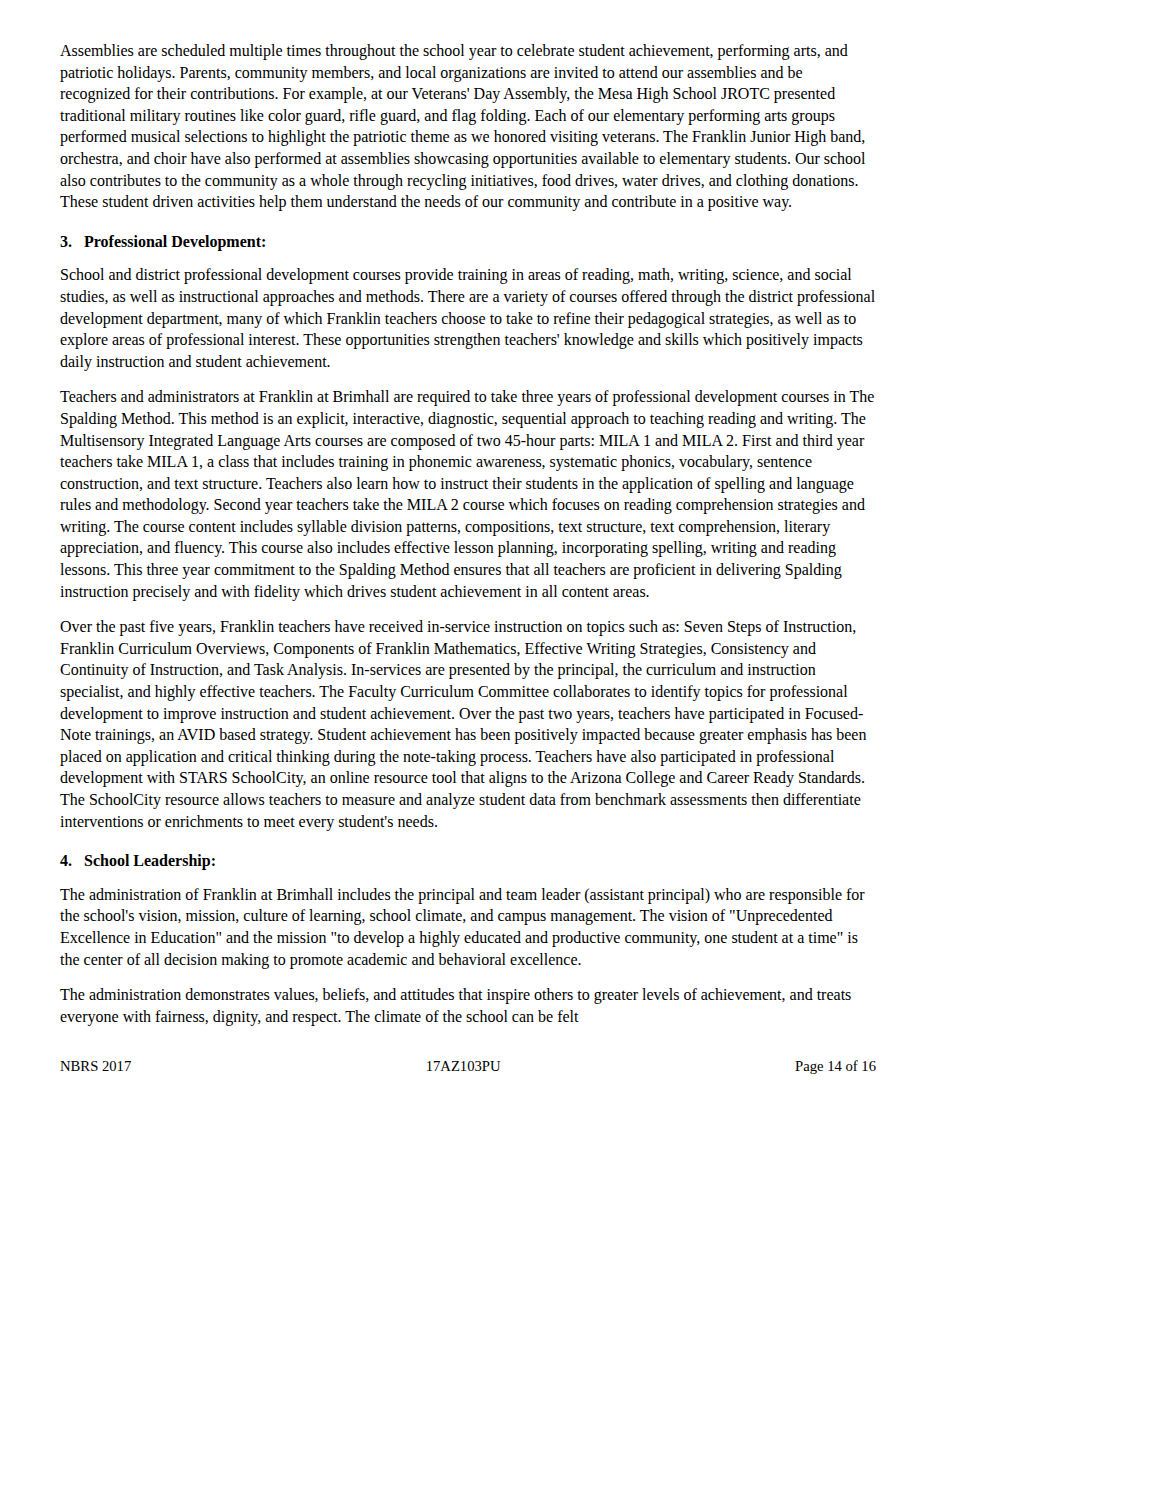Assemblies are scheduled multiple times throughout the school year to celebrate student achievement, performing arts, and patriotic holidays. Parents, community members, and local organizations are invited to attend our assemblies and be recognized for their contributions. For example, at our Veterans' Day Assembly, the Mesa High School JROTC presented traditional military routines like color guard, rifle guard, and flag folding. Each of our elementary performing arts groups performed musical selections to highlight the patriotic theme as we honored visiting veterans. The Franklin Junior High band, orchestra, and choir have also performed at assemblies showcasing opportunities available to elementary students. Our school also contributes to the community as a whole through recycling initiatives, food drives, water drives, and clothing donations. These student driven activities help them understand the needs of our community and contribute in a positive way.
3. Professional Development:
School and district professional development courses provide training in areas of reading, math, writing, science, and social studies, as well as instructional approaches and methods. There are a variety of courses offered through the district professional development department, many of which Franklin teachers choose to take to refine their pedagogical strategies, as well as to explore areas of professional interest. These opportunities strengthen teachers' knowledge and skills which positively impacts daily instruction and student achievement.
Teachers and administrators at Franklin at Brimhall are required to take three years of professional development courses in The Spalding Method. This method is an explicit, interactive, diagnostic, sequential approach to teaching reading and writing. The Multisensory Integrated Language Arts courses are composed of two 45-hour parts: MILA 1 and MILA 2. First and third year teachers take MILA 1, a class that includes training in phonemic awareness, systematic phonics, vocabulary, sentence construction, and text structure. Teachers also learn how to instruct their students in the application of spelling and language rules and methodology. Second year teachers take the MILA 2 course which focuses on reading comprehension strategies and writing. The course content includes syllable division patterns, compositions, text structure, text comprehension, literary appreciation, and fluency. This course also includes effective lesson planning, incorporating spelling, writing and reading lessons. This three year commitment to the Spalding Method ensures that all teachers are proficient in delivering Spalding instruction precisely and with fidelity which drives student achievement in all content areas.
Over the past five years, Franklin teachers have received in-service instruction on topics such as: Seven Steps of Instruction, Franklin Curriculum Overviews, Components of Franklin Mathematics, Effective Writing Strategies, Consistency and Continuity of Instruction, and Task Analysis. In-services are presented by the principal, the curriculum and instruction specialist, and highly effective teachers. The Faculty Curriculum Committee collaborates to identify topics for professional development to improve instruction and student achievement. Over the past two years, teachers have participated in Focused-Note trainings, an AVID based strategy. Student achievement has been positively impacted because greater emphasis has been placed on application and critical thinking during the note-taking process. Teachers have also participated in professional development with STARS SchoolCity, an online resource tool that aligns to the Arizona College and Career Ready Standards. The SchoolCity resource allows teachers to measure and analyze student data from benchmark assessments then differentiate interventions or enrichments to meet every student's needs.
4. School Leadership:
The administration of Franklin at Brimhall includes the principal and team leader (assistant principal) who are responsible for the school's vision, mission, culture of learning, school climate, and campus management. The vision of "Unprecedented Excellence in Education" and the mission "to develop a highly educated and productive community, one student at a time" is the center of all decision making to promote academic and behavioral excellence.
The administration demonstrates values, beliefs, and attitudes that inspire others to greater levels of achievement, and treats everyone with fairness, dignity, and respect. The climate of the school can be felt
NBRS 2017 17AZ103PU Page 14 of 16